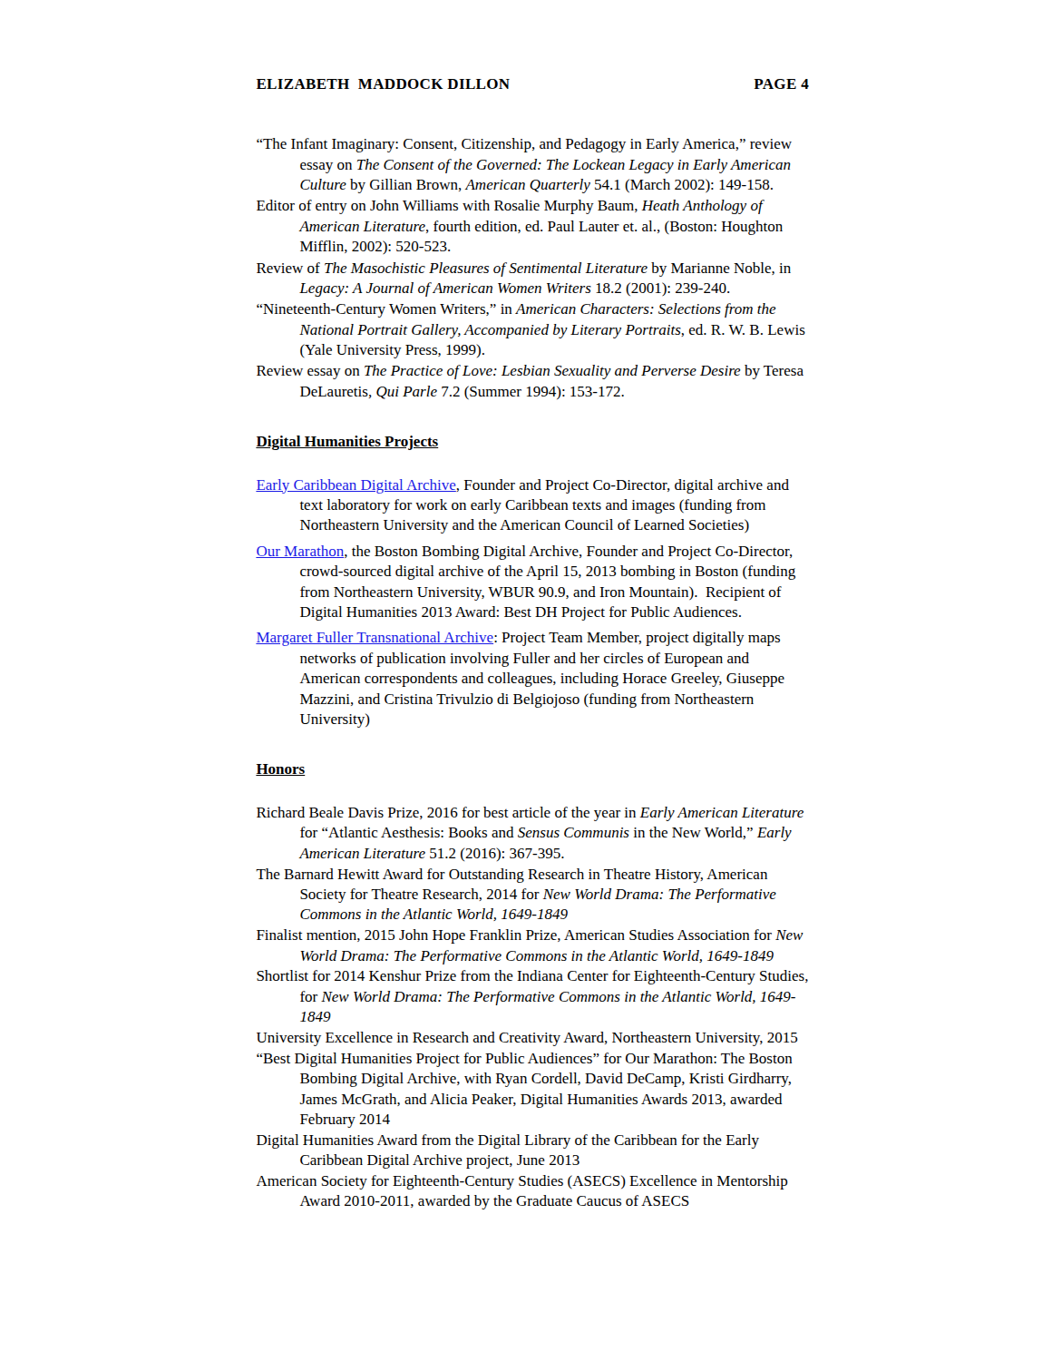Elizabeth Maddock Dillon Page 4
“The Infant Imaginary: Consent, Citizenship, and Pedagogy in Early America,” review essay on The Consent of the Governed: The Lockean Legacy in Early American Culture by Gillian Brown, American Quarterly 54.1 (March 2002): 149-158.
Editor of entry on John Williams with Rosalie Murphy Baum, Heath Anthology of American Literature, fourth edition, ed. Paul Lauter et. al., (Boston: Houghton Mifflin, 2002): 520-523.
Review of The Masochistic Pleasures of Sentimental Literature by Marianne Noble, in Legacy: A Journal of American Women Writers 18.2 (2001): 239-240.
“Nineteenth-Century Women Writers,” in American Characters: Selections from the National Portrait Gallery, Accompanied by Literary Portraits, ed. R. W. B. Lewis (Yale University Press, 1999).
Review essay on The Practice of Love: Lesbian Sexuality and Perverse Desire by Teresa DeLauretis, Qui Parle 7.2 (Summer 1994): 153-172.
Digital Humanities Projects
Early Caribbean Digital Archive, Founder and Project Co-Director, digital archive and text laboratory for work on early Caribbean texts and images (funding from Northeastern University and the American Council of Learned Societies)
Our Marathon, the Boston Bombing Digital Archive, Founder and Project Co-Director, crowd-sourced digital archive of the April 15, 2013 bombing in Boston (funding from Northeastern University, WBUR 90.9, and Iron Mountain). Recipient of Digital Humanities 2013 Award: Best DH Project for Public Audiences.
Margaret Fuller Transnational Archive: Project Team Member, project digitally maps networks of publication involving Fuller and her circles of European and American correspondents and colleagues, including Horace Greeley, Giuseppe Mazzini, and Cristina Trivulzio di Belgiojoso (funding from Northeastern University)
Honors
Richard Beale Davis Prize, 2016 for best article of the year in Early American Literature for “Atlantic Aesthesis: Books and Sensus Communis in the New World,” Early American Literature 51.2 (2016): 367-395.
The Barnard Hewitt Award for Outstanding Research in Theatre History, American Society for Theatre Research, 2014 for New World Drama: The Performative Commons in the Atlantic World, 1649-1849
Finalist mention, 2015 John Hope Franklin Prize, American Studies Association for New World Drama: The Performative Commons in the Atlantic World, 1649-1849
Shortlist for 2014 Kenshur Prize from the Indiana Center for Eighteenth-Century Studies, for New World Drama: The Performative Commons in the Atlantic World, 1649-1849
University Excellence in Research and Creativity Award, Northeastern University, 2015
“Best Digital Humanities Project for Public Audiences” for Our Marathon: The Boston Bombing Digital Archive, with Ryan Cordell, David DeCamp, Kristi Girdharry, James McGrath, and Alicia Peaker, Digital Humanities Awards 2013, awarded February 2014
Digital Humanities Award from the Digital Library of the Caribbean for the Early Caribbean Digital Archive project, June 2013
American Society for Eighteenth-Century Studies (ASECS) Excellence in Mentorship Award 2010-2011, awarded by the Graduate Caucus of ASECS